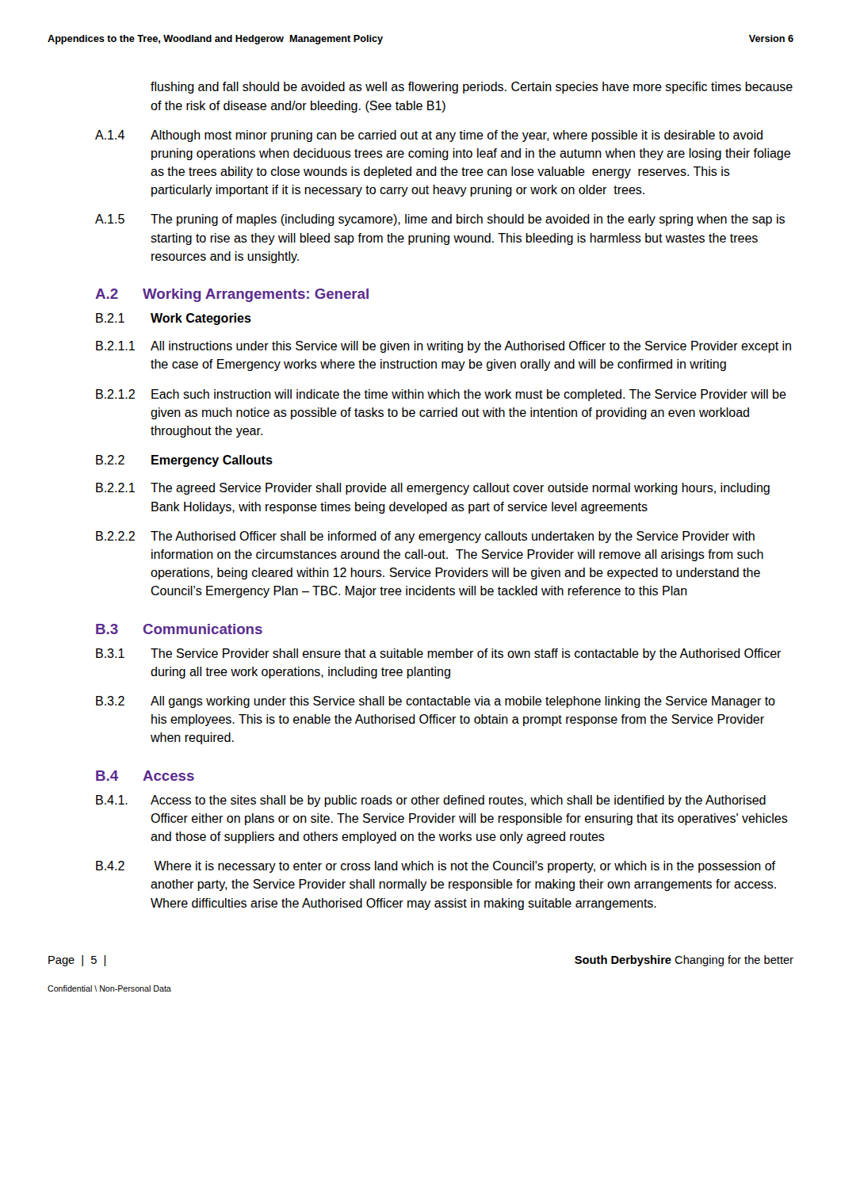Appendices to the Tree, Woodland and Hedgerow Management Policy Version 6
flushing and fall should be avoided as well as flowering periods. Certain species have more specific times because of the risk of disease and/or bleeding. (See table B1)
A.1.4 Although most minor pruning can be carried out at any time of the year, where possible it is desirable to avoid pruning operations when deciduous trees are coming into leaf and in the autumn when they are losing their foliage as the trees ability to close wounds is depleted and the tree can lose valuable energy reserves. This is particularly important if it is necessary to carry out heavy pruning or work on older trees.
A.1.5 The pruning of maples (including sycamore), lime and birch should be avoided in the early spring when the sap is starting to rise as they will bleed sap from the pruning wound. This bleeding is harmless but wastes the trees resources and is unsightly.
A.2 Working Arrangements: General
B.2.1 Work Categories
B.2.1.1 All instructions under this Service will be given in writing by the Authorised Officer to the Service Provider except in the case of Emergency works where the instruction may be given orally and will be confirmed in writing
B.2.1.2 Each such instruction will indicate the time within which the work must be completed. The Service Provider will be given as much notice as possible of tasks to be carried out with the intention of providing an even workload throughout the year.
B.2.2 Emergency Callouts
B.2.2.1 The agreed Service Provider shall provide all emergency callout cover outside normal working hours, including Bank Holidays, with response times being developed as part of service level agreements
B.2.2.2 The Authorised Officer shall be informed of any emergency callouts undertaken by the Service Provider with information on the circumstances around the call-out. The Service Provider will remove all arisings from such operations, being cleared within 12 hours. Service Providers will be given and be expected to understand the Council’s Emergency Plan – TBC. Major tree incidents will be tackled with reference to this Plan
B.3 Communications
B.3.1 The Service Provider shall ensure that a suitable member of its own staff is contactable by the Authorised Officer during all tree work operations, including tree planting
B.3.2 All gangs working under this Service shall be contactable via a mobile telephone linking the Service Manager to his employees. This is to enable the Authorised Officer to obtain a prompt response from the Service Provider when required.
B.4 Access
B.4.1. Access to the sites shall be by public roads or other defined routes, which shall be identified by the Authorised Officer either on plans or on site. The Service Provider will be responsible for ensuring that its operatives' vehicles and those of suppliers and others employed on the works use only agreed routes
B.4.2 Where it is necessary to enter or cross land which is not the Council's property, or which is in the possession of another party, the Service Provider shall normally be responsible for making their own arrangements for access. Where difficulties arise the Authorised Officer may assist in making suitable arrangements.
Page | 5 | South Derbyshire Changing for the better
Confidential \ Non-Personal Data